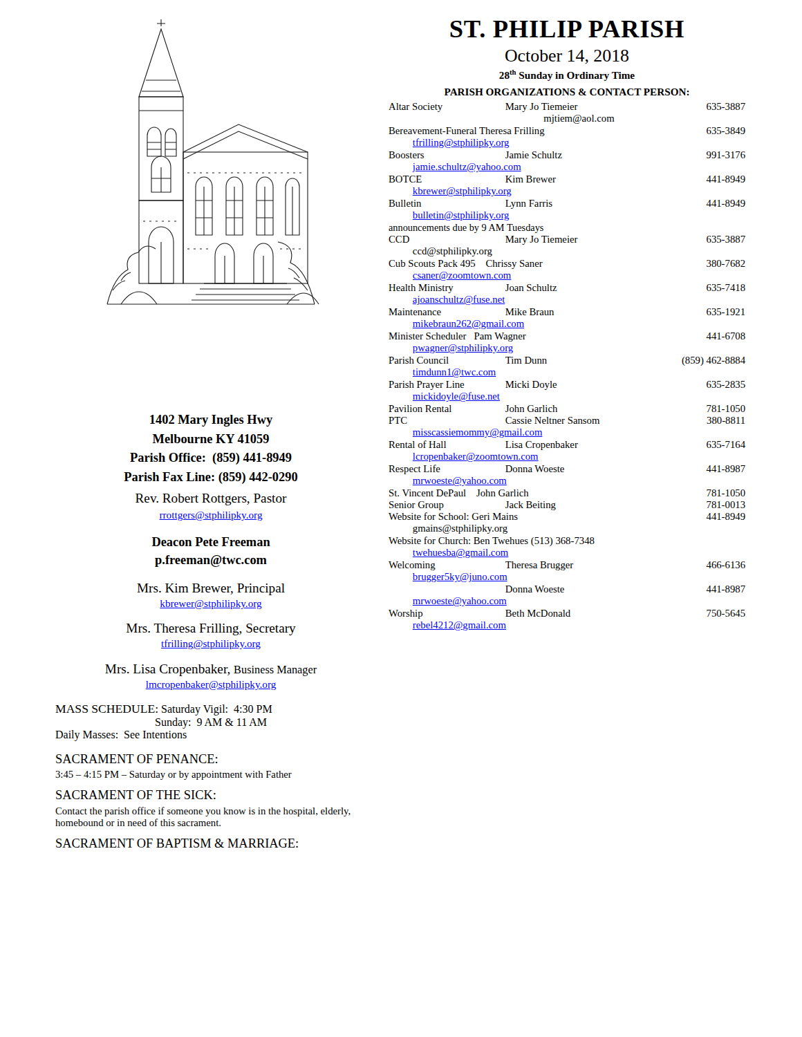1402 Mary Ingles Hwy
Melbourne KY 41059
Parish Office: (859) 441-8949
Parish Fax Line: (859) 442-0290
Rev. Robert Rottgers, Pastor
rrottgers@stphilipky.org
Deacon Pete Freeman
p.freeman@twc.com
Mrs. Kim Brewer, Principal
kbrewer@stphilipky.org
Mrs. Theresa Frilling, Secretary
tfrilling@stphilipky.org
Mrs. Lisa Cropenbaker, Business Manager
lmcropenbaker@stphilipky.org
MASS SCHEDULE: Saturday Vigil: 4:30 PM
Sunday: 9 AM & 11 AM
Daily Masses: See Intentions
SACRAMENT OF PENANCE:
3:45 – 4:15 PM – Saturday or by appointment with Father
SACRAMENT OF THE SICK:
Contact the parish office if someone you know is in the hospital, elderly, homebound or in need of this sacrament.
SACRAMENT OF BAPTISM & MARRIAGE:
ST. PHILIP PARISH
October 14, 2018
28th Sunday in Ordinary Time
PARISH ORGANIZATIONS & CONTACT PERSON:
| Altar Society | Mary Jo Tiemeier | 635-3887 |
| mjtiem@aol.com |
| Bereavement-Funeral Theresa Frilling | 635-3849 |
| tfrilling@stphilipky.org |
| Boosters | Jamie Schultz | 991-3176 |
| jamie.schultz@yahoo.com |
| BOTCE | Kim Brewer | 441-8949 |
| kbrewer@stphilipky.org |
| Bulletin | Lynn Farris | 441-8949 |
| bulletin@stphilipky.org |
| announcements due by 9 AM Tuesdays |
| CCD | Mary Jo Tiemeier | 635-3887 |
| ccd@stphilipky.org |
| Cub Scouts Pack 495 Chrissy Saner | 380-7682 |
| csaner@zoomtown.com |
| Health Ministry | Joan Schultz | 635-7418 |
| ajoanschultz@fuse.net |
| Maintenance | Mike Braun | 635-1921 |
| mikebraun262@gmail.com |
| Minister Scheduler Pam Wagner | 441-6708 |
| pwagner@stphilipky.org |
| Parish Council | Tim Dunn | (859) 462-8884 |
| timdunn1@twc.com |
| Parish Prayer Line | Micki Doyle | 635-2835 |
| mickidoyle@fuse.net |
| Pavilion Rental | John Garlich | 781-1050 |
| PTC | Cassie Neltner Sansom | 380-8811 |
| misscassiemommy@gmail.com |
| Rental of Hall | Lisa Cropenbaker | 635-7164 |
| lcropenbaker@zoomtown.com |
| Respect Life | Donna Woeste | 441-8987 |
| mrwoeste@yahoo.com |
| St. Vincent DePaul John Garlich | 781-1050 |
| Senior Group | Jack Beiting | 781-0013 |
| Website for School: Geri Mains | 441-8949 |
| gmains@stphilipky.org |
| Website for Church: Ben Twehues (513) 368-7348 |
| twehuesba@gmail.com |
| Welcoming | Theresa Brugger | 466-6136 |
| brugger5ky@juno.com |
| | Donna Woeste | 441-8987 |
| mrwoeste@yahoo.com |
| Worship | Beth McDonald | 750-5645 |
| rebel4212@gmail.com |